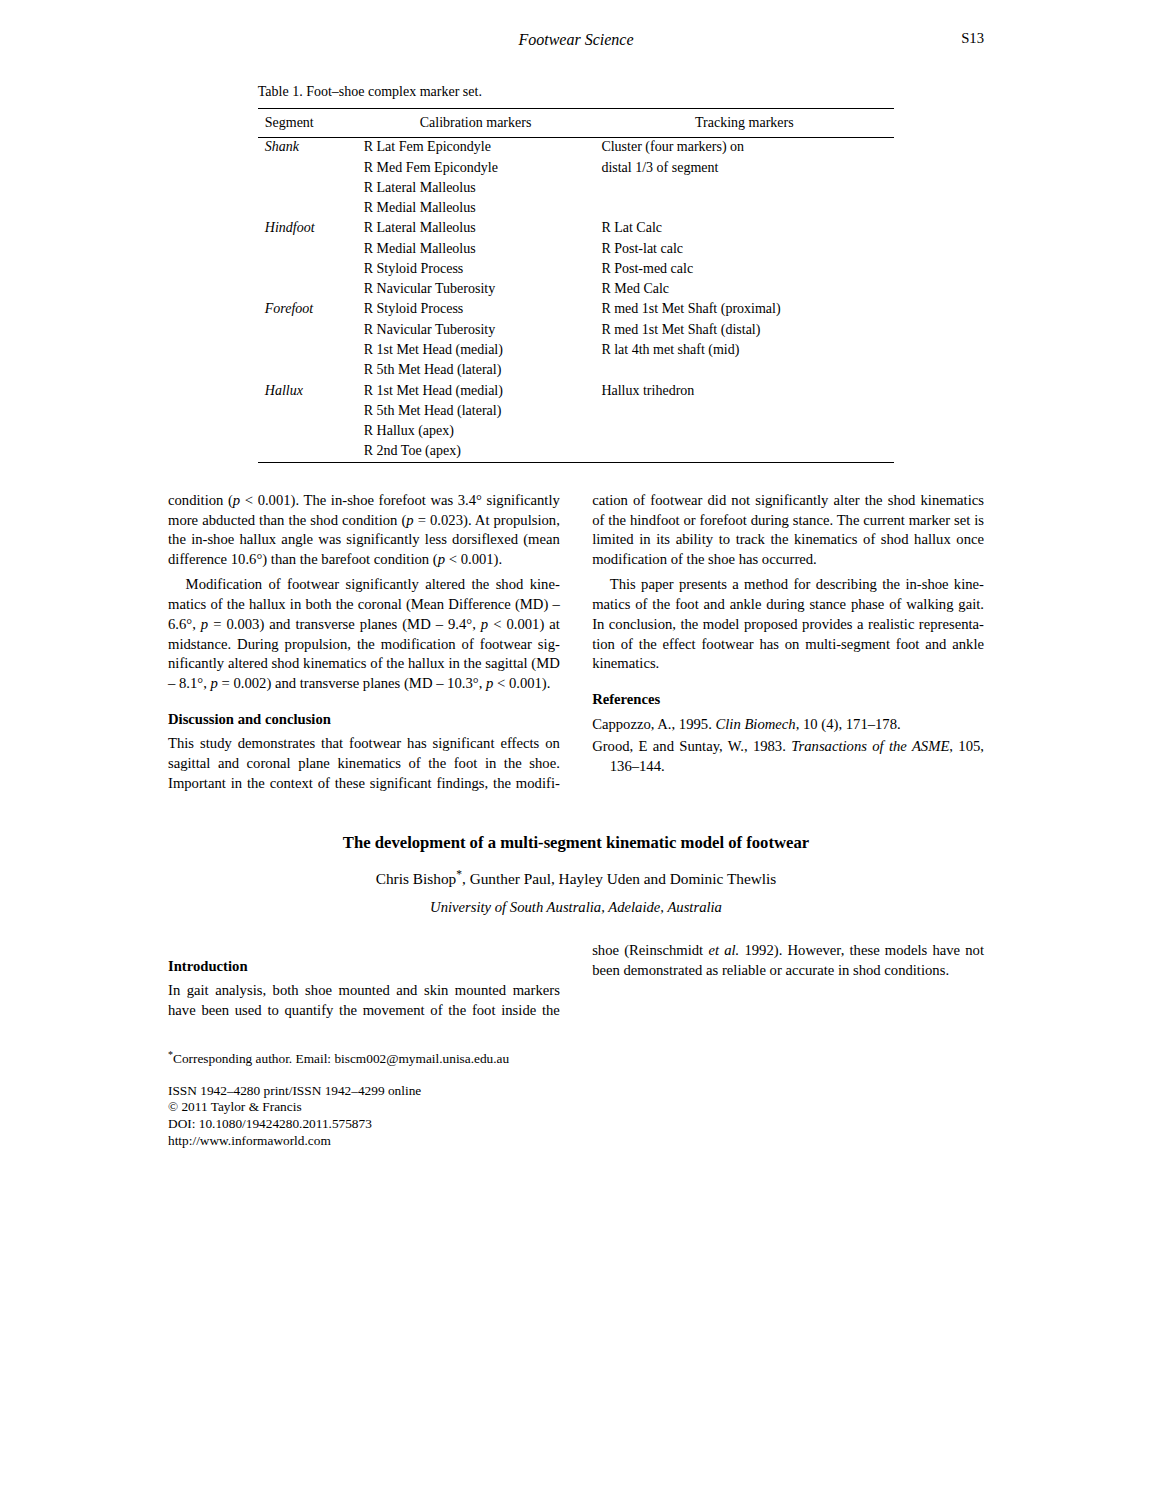Footwear Science S13
Table 1. Foot–shoe complex marker set.
| Segment | Calibration markers | Tracking markers |
| --- | --- | --- |
| Shank | R Lat Fem Epicondyle | Cluster (four markers) on |
| | R Med Fem Epicondyle | distal 1/3 of segment |
| | R Lateral Malleolus | |
| | R Medial Malleolus | |
| Hindfoot | R Lateral Malleolus | R Lat Calc |
| | R Medial Malleolus | R Post-lat calc |
| | R Styloid Process | R Post-med calc |
| | R Navicular Tuberosity | R Med Calc |
| Forefoot | R Styloid Process | R med 1st Met Shaft (proximal) |
| | R Navicular Tuberosity | R med 1st Met Shaft (distal) |
| | R 1st Met Head (medial) | R lat 4th met shaft (mid) |
| | R 5th Met Head (lateral) | |
| Hallux | R 1st Met Head (medial) | Hallux trihedron |
| | R 5th Met Head (lateral) | |
| | R Hallux (apex) | |
| | R 2nd Toe (apex) | |
condition (p < 0.001). The in-shoe forefoot was 3.4° significantly more abducted than the shod condition (p = 0.023). At propulsion, the in-shoe hallux angle was significantly less dorsiflexed (mean difference 10.6°) than the barefoot condition (p < 0.001).
Modification of footwear significantly altered the shod kinematics of the hallux in both the coronal (Mean Difference (MD) – 6.6°, p = 0.003) and transverse planes (MD – 9.4°, p < 0.001) at midstance. During propulsion, the modification of footwear significantly altered shod kinematics of the hallux in the sagittal (MD – 8.1°, p = 0.002) and transverse planes (MD – 10.3°, p < 0.001).
Discussion and conclusion
This study demonstrates that footwear has significant effects on sagittal and coronal plane kinematics of the foot in the shoe. Important in the context of these significant findings, the modification of footwear did not significantly alter the shod kinematics of the hindfoot or forefoot during stance. The current marker set is limited in its ability to track the kinematics of shod hallux once modification of the shoe has occurred.
This paper presents a method for describing the in-shoe kinematics of the foot and ankle during stance phase of walking gait. In conclusion, the model proposed provides a realistic representation of the effect footwear has on multi-segment foot and ankle kinematics.
References
Cappozzo, A., 1995. Clin Biomech, 10 (4), 171–178.
Grood, E and Suntay, W., 1983. Transactions of the ASME, 105, 136–144.
The development of a multi-segment kinematic model of footwear
Chris Bishop*, Gunther Paul, Hayley Uden and Dominic Thewlis
University of South Australia, Adelaide, Australia
Introduction
In gait analysis, both shoe mounted and skin mounted markers have been used to quantify the movement of the foot inside the shoe (Reinschmidt et al. 1992). However, these models have not been demonstrated as reliable or accurate in shod conditions.
*Corresponding author. Email: biscm002@mymail.unisa.edu.au
ISSN 1942–4280 print/ISSN 1942–4299 online
© 2011 Taylor & Francis
DOI: 10.1080/19424280.2011.575873
http://www.informaworld.com